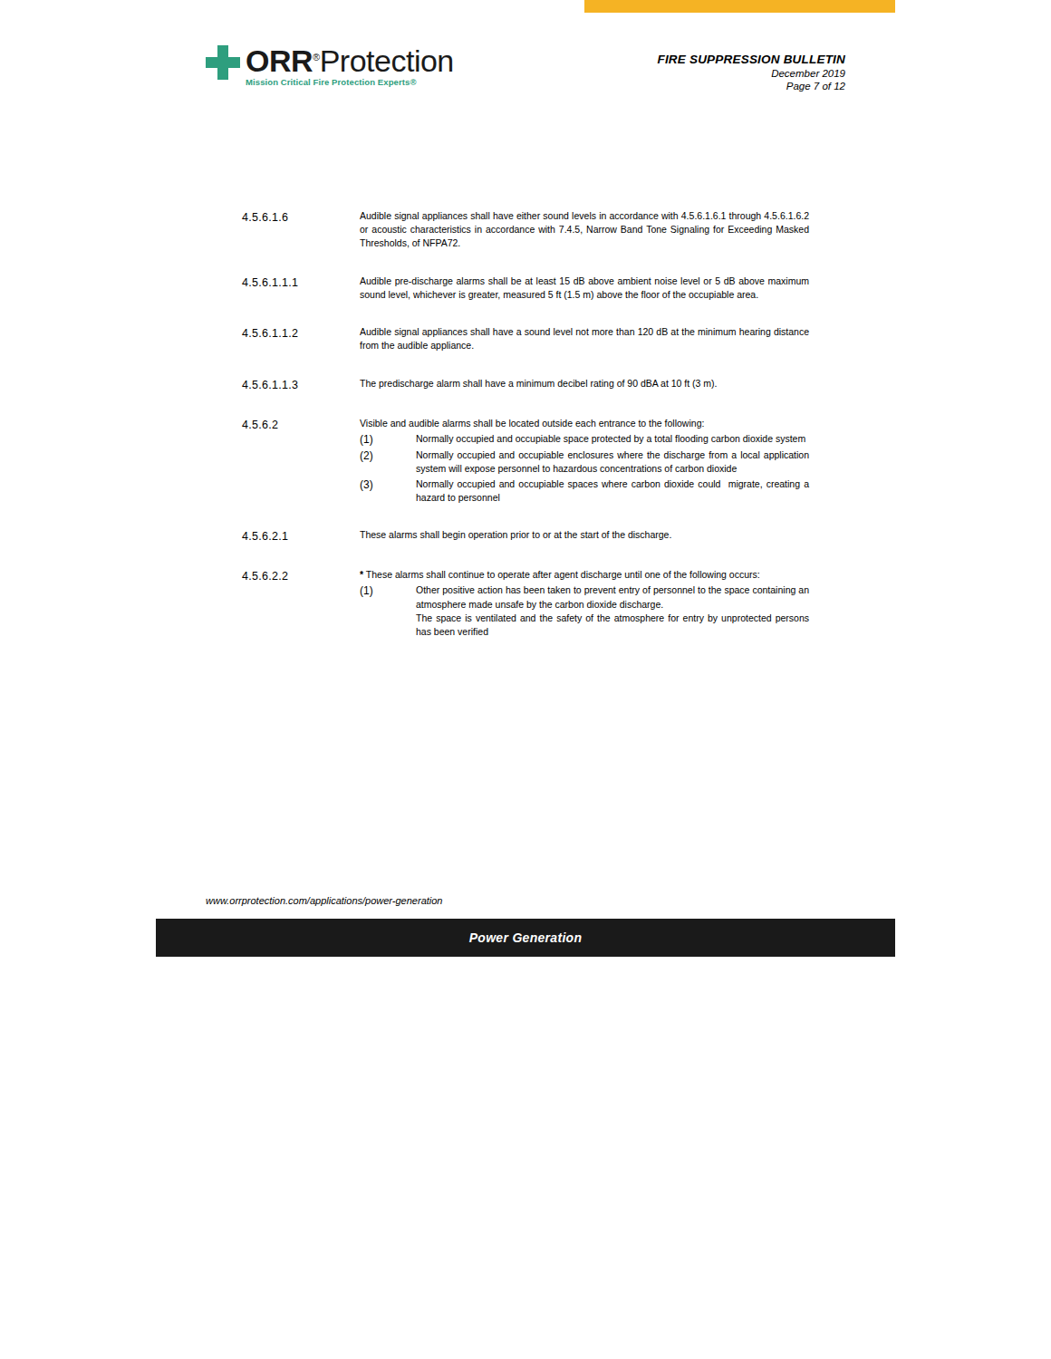ORR®Protection
Mission Critical Fire Protection Experts®
FIRE SUPPRESSION BULLETIN
December 2019
Page 7 of 12
4.5.6.1.6
Audible signal appliances shall have either sound levels in accordance with 4.5.6.1.6.1 through 4.5.6.1.6.2 or acoustic characteristics in accordance with 7.4.5, Narrow Band Tone Signaling for Exceeding Masked Thresholds, of NFPA72.
4.5.6.1.1.1
Audible pre-discharge alarms shall be at least 15 dB above ambient noise level or 5 dB above maximum sound level, whichever is greater, measured 5 ft (1.5 m) above the floor of the occupiable area.
4.5.6.1.1.2
Audible signal appliances shall have a sound level not more than 120 dB at the minimum hearing distance from the audible appliance.
4.5.6.1.1.3
The predischarge alarm shall have a minimum decibel rating of 90 dBA at 10 ft (3 m).
4.5.6.2
Visible and audible alarms shall be located outside each entrance to the following:
(1)
Normally occupied and occupiable space protected by a total flooding carbon dioxide system
(2)
Normally occupied and occupiable enclosures where the discharge from a local application system will expose personnel to hazardous concentrations of carbon dioxide
(3)
Normally occupied and occupiable spaces where carbon dioxide could migrate, creating a hazard to personnel
4.5.6.2.1
These alarms shall begin operation prior to or at the start of the discharge.
4.5.6.2.2
* These alarms shall continue to operate after agent discharge until one of the following occurs:
(1)
Other positive action has been taken to prevent entry of personnel to the space containing an atmosphere made unsafe by the carbon dioxide discharge.
The space is ventilated and the safety of the atmosphere for entry by unprotected persons has been verified
www.orrprotection.com/applications/power-generation
Power Generation